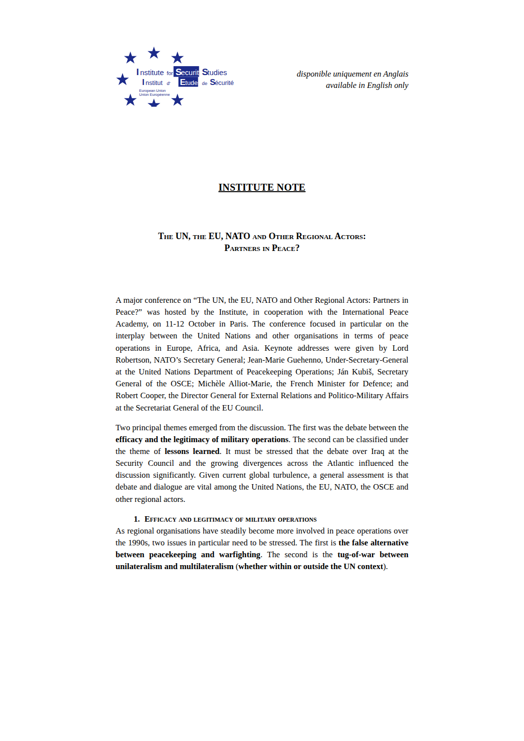I nstitute for S ecurity S tudies I nstitut d' E tudes de S écurité European Union Union Européenne
disponible uniquement en Anglais
available in English only
INSTITUTE NOTE
The UN, the EU, NATO and Other Regional Actors:
Partners in Peace?
A major conference on “The UN, the EU, NATO and Other Regional Actors: Partners in Peace?” was hosted by the Institute, in cooperation with the International Peace Academy, on 11-12 October in Paris. The conference focused in particular on the interplay between the United Nations and other organisations in terms of peace operations in Europe, Africa, and Asia. Keynote addresses were given by Lord Robertson, NATO’s Secretary General; Jean-Marie Guehenno, Under-Secretary-General at the United Nations Department of Peacekeeping Operations; Ján Kubiš, Secretary General of the OSCE; Michèle Alliot-Marie, the French Minister for Defence; and Robert Cooper, the Director General for External Relations and Politico-Military Affairs at the Secretariat General of the EU Council.
Two principal themes emerged from the discussion. The first was the debate between the efficacy and the legitimacy of military operations. The second can be classified under the theme of lessons learned. It must be stressed that the debate over Iraq at the Security Council and the growing divergences across the Atlantic influenced the discussion significantly. Given current global turbulence, a general assessment is that debate and dialogue are vital among the United Nations, the EU, NATO, the OSCE and other regional actors.
1. Efficacy and legitimacy of military operations
As regional organisations have steadily become more involved in peace operations over the 1990s, two issues in particular need to be stressed. The first is the false alternative between peacekeeping and warfighting. The second is the tug-of-war between unilateralism and multilateralism (whether within or outside the UN context).